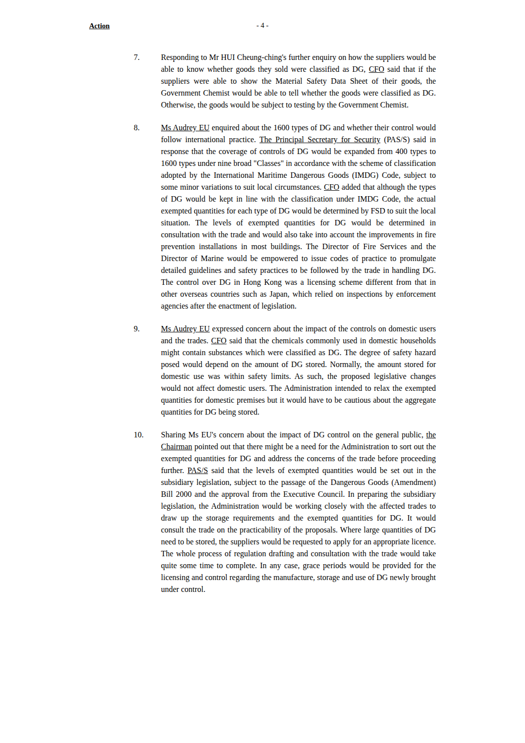Action
- 4 -
7.
Responding to Mr HUI Cheung-ching's further enquiry on how the suppliers would be able to know whether goods they sold were classified as DG, CFO said that if the suppliers were able to show the Material Safety Data Sheet of their goods, the Government Chemist would be able to tell whether the goods were classified as DG. Otherwise, the goods would be subject to testing by the Government Chemist.
8.
Ms Audrey EU enquired about the 1600 types of DG and whether their control would follow international practice. The Principal Secretary for Security (PAS/S) said in response that the coverage of controls of DG would be expanded from 400 types to 1600 types under nine broad "Classes" in accordance with the scheme of classification adopted by the International Maritime Dangerous Goods (IMDG) Code, subject to some minor variations to suit local circumstances. CFO added that although the types of DG would be kept in line with the classification under IMDG Code, the actual exempted quantities for each type of DG would be determined by FSD to suit the local situation. The levels of exempted quantities for DG would be determined in consultation with the trade and would also take into account the improvements in fire prevention installations in most buildings. The Director of Fire Services and the Director of Marine would be empowered to issue codes of practice to promulgate detailed guidelines and safety practices to be followed by the trade in handling DG. The control over DG in Hong Kong was a licensing scheme different from that in other overseas countries such as Japan, which relied on inspections by enforcement agencies after the enactment of legislation.
9.
Ms Audrey EU expressed concern about the impact of the controls on domestic users and the trades. CFO said that the chemicals commonly used in domestic households might contain substances which were classified as DG. The degree of safety hazard posed would depend on the amount of DG stored. Normally, the amount stored for domestic use was within safety limits. As such, the proposed legislative changes would not affect domestic users. The Administration intended to relax the exempted quantities for domestic premises but it would have to be cautious about the aggregate quantities for DG being stored.
10.
Sharing Ms EU's concern about the impact of DG control on the general public, the Chairman pointed out that there might be a need for the Administration to sort out the exempted quantities for DG and address the concerns of the trade before proceeding further. PAS/S said that the levels of exempted quantities would be set out in the subsidiary legislation, subject to the passage of the Dangerous Goods (Amendment) Bill 2000 and the approval from the Executive Council. In preparing the subsidiary legislation, the Administration would be working closely with the affected trades to draw up the storage requirements and the exempted quantities for DG. It would consult the trade on the practicability of the proposals. Where large quantities of DG need to be stored, the suppliers would be requested to apply for an appropriate licence. The whole process of regulation drafting and consultation with the trade would take quite some time to complete. In any case, grace periods would be provided for the licensing and control regarding the manufacture, storage and use of DG newly brought under control.